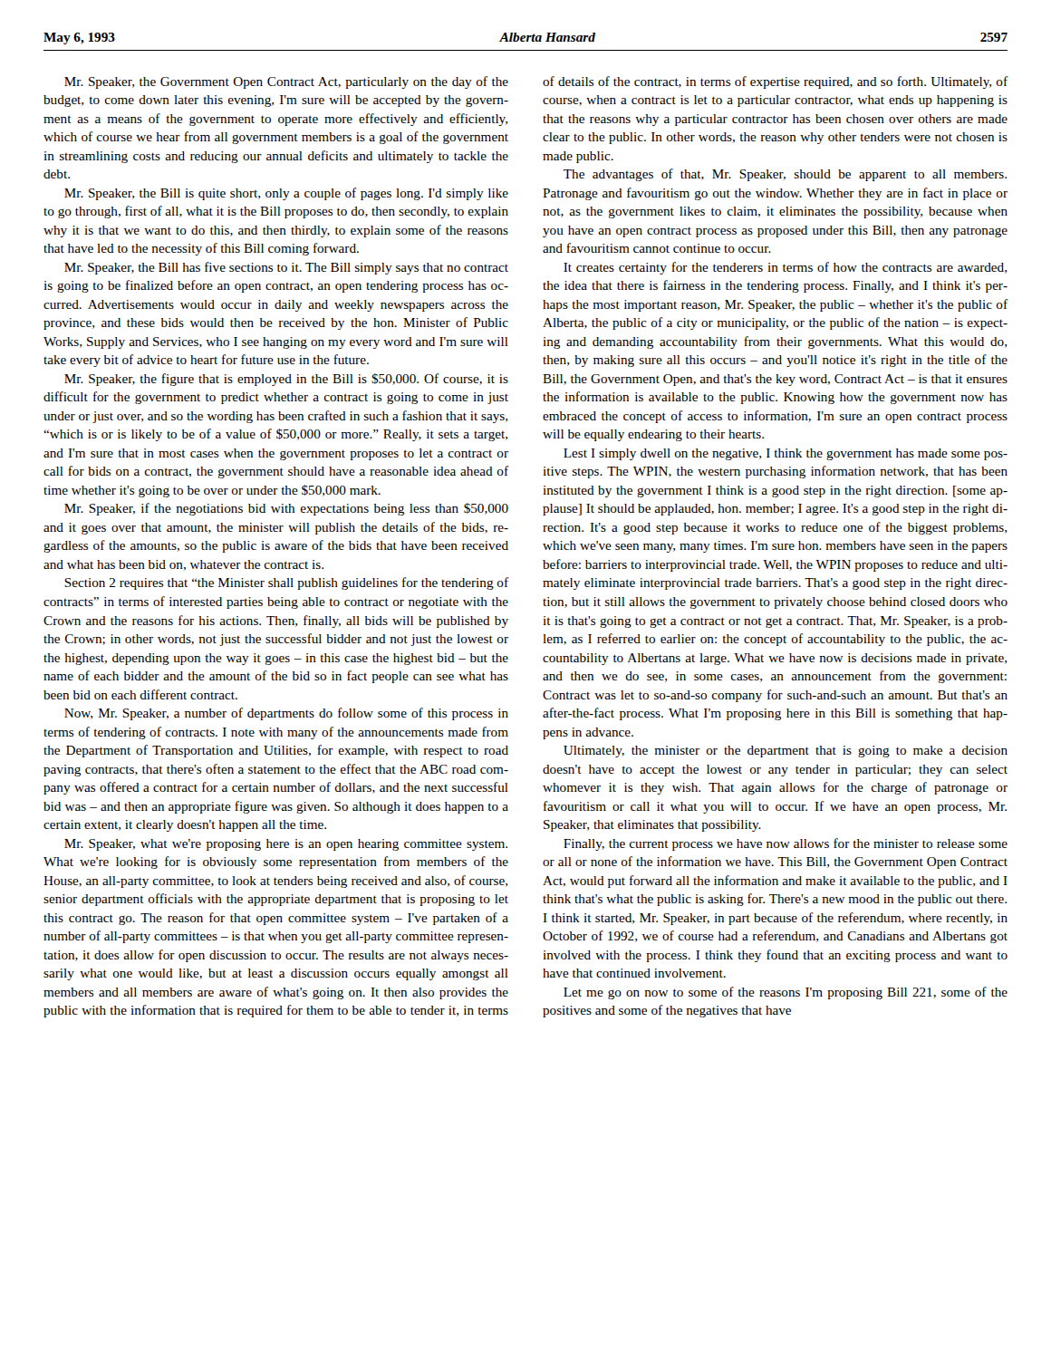May 6, 1993 Alberta Hansard 2597
Mr. Speaker, the Government Open Contract Act, particularly on the day of the budget, to come down later this evening, I'm sure will be accepted by the government as a means of the government to operate more effectively and efficiently, which of course we hear from all government members is a goal of the government in streamlining costs and reducing our annual deficits and ultimately to tackle the debt.
Mr. Speaker, the Bill is quite short, only a couple of pages long. I'd simply like to go through, first of all, what it is the Bill proposes to do, then secondly, to explain why it is that we want to do this, and then thirdly, to explain some of the reasons that have led to the necessity of this Bill coming forward.
Mr. Speaker, the Bill has five sections to it. The Bill simply says that no contract is going to be finalized before an open contract, an open tendering process has occurred. Advertisements would occur in daily and weekly newspapers across the province, and these bids would then be received by the hon. Minister of Public Works, Supply and Services, who I see hanging on my every word and I'm sure will take every bit of advice to heart for future use in the future.
Mr. Speaker, the figure that is employed in the Bill is $50,000. Of course, it is difficult for the government to predict whether a contract is going to come in just under or just over, and so the wording has been crafted in such a fashion that it says, “which is or is likely to be of a value of $50,000 or more.” Really, it sets a target, and I'm sure that in most cases when the government proposes to let a contract or call for bids on a contract, the government should have a reasonable idea ahead of time whether it's going to be over or under the $50,000 mark.
Mr. Speaker, if the negotiations bid with expectations being less than $50,000 and it goes over that amount, the minister will publish the details of the bids, regardless of the amounts, so the public is aware of the bids that have been received and what has been bid on, whatever the contract is.
Section 2 requires that “the Minister shall publish guidelines for the tendering of contracts” in terms of interested parties being able to contract or negotiate with the Crown and the reasons for his actions. Then, finally, all bids will be published by the Crown; in other words, not just the successful bidder and not just the lowest or the highest, depending upon the way it goes – in this case the highest bid – but the name of each bidder and the amount of the bid so in fact people can see what has been bid on each different contract.
Now, Mr. Speaker, a number of departments do follow some of this process in terms of tendering of contracts. I note with many of the announcements made from the Department of Transportation and Utilities, for example, with respect to road paving contracts, that there's often a statement to the effect that the ABC road company was offered a contract for a certain number of dollars, and the next successful bid was – and then an appropriate figure was given. So although it does happen to a certain extent, it clearly doesn't happen all the time.
Mr. Speaker, what we're proposing here is an open hearing committee system. What we're looking for is obviously some representation from members of the House, an all-party committee, to look at tenders being received and also, of course, senior department officials with the appropriate department that is proposing to let this contract go. The reason for that open committee system – I've partaken of a number of all-party committees – is that when you get all-party committee representation, it does allow for open discussion to occur. The results are not always necessarily what one would like, but at least a discussion occurs equally amongst all members and all members are aware of what's going on. It then also provides the public with the information that is required for them to be able to tender it, in terms of details of the contract, in terms of expertise required, and so forth. Ultimately, of course, when a contract is let to a particular contractor, what ends up happening is that the reasons why a particular contractor has been chosen over others are made clear to the public. In other words, the reason why other tenders were not chosen is made public.
The advantages of that, Mr. Speaker, should be apparent to all members. Patronage and favouritism go out the window. Whether they are in fact in place or not, as the government likes to claim, it eliminates the possibility, because when you have an open contract process as proposed under this Bill, then any patronage and favouritism cannot continue to occur.
It creates certainty for the tenderers in terms of how the contracts are awarded, the idea that there is fairness in the tendering process. Finally, and I think it's perhaps the most important reason, Mr. Speaker, the public – whether it's the public of Alberta, the public of a city or municipality, or the public of the nation – is expecting and demanding accountability from their governments. What this would do, then, by making sure all this occurs – and you'll notice it's right in the title of the Bill, the Government Open, and that's the key word, Contract Act – is that it ensures the information is available to the public. Knowing how the government now has embraced the concept of access to information, I'm sure an open contract process will be equally endearing to their hearts.
Lest I simply dwell on the negative, I think the government has made some positive steps. The WPIN, the western purchasing information network, that has been instituted by the government I think is a good step in the right direction. [some applause] It should be applauded, hon. member; I agree. It's a good step in the right direction. It's a good step because it works to reduce one of the biggest problems, which we've seen many, many times. I'm sure hon. members have seen in the papers before: barriers to interprovincial trade. Well, the WPIN proposes to reduce and ultimately eliminate interprovincial trade barriers. That's a good step in the right direction, but it still allows the government to privately choose behind closed doors who it is that's going to get a contract or not get a contract. That, Mr. Speaker, is a problem, as I referred to earlier on: the concept of accountability to the public, the accountability to Albertans at large. What we have now is decisions made in private, and then we do see, in some cases, an announcement from the government: Contract was let to so-and-so company for such-and-such an amount. But that's an after-the-fact process. What I'm proposing here in this Bill is something that happens in advance.
Ultimately, the minister or the department that is going to make a decision doesn't have to accept the lowest or any tender in particular; they can select whomever it is they wish. That again allows for the charge of patronage or favouritism or call it what you will to occur. If we have an open process, Mr. Speaker, that eliminates that possibility.
Finally, the current process we have now allows for the minister to release some or all or none of the information we have. This Bill, the Government Open Contract Act, would put forward all the information and make it available to the public, and I think that's what the public is asking for. There's a new mood in the public out there. I think it started, Mr. Speaker, in part because of the referendum, where recently, in October of 1992, we of course had a referendum, and Canadians and Albertans got involved with the process. I think they found that an exciting process and want to have that continued involvement.
Let me go on now to some of the reasons I'm proposing Bill 221, some of the positives and some of the negatives that have